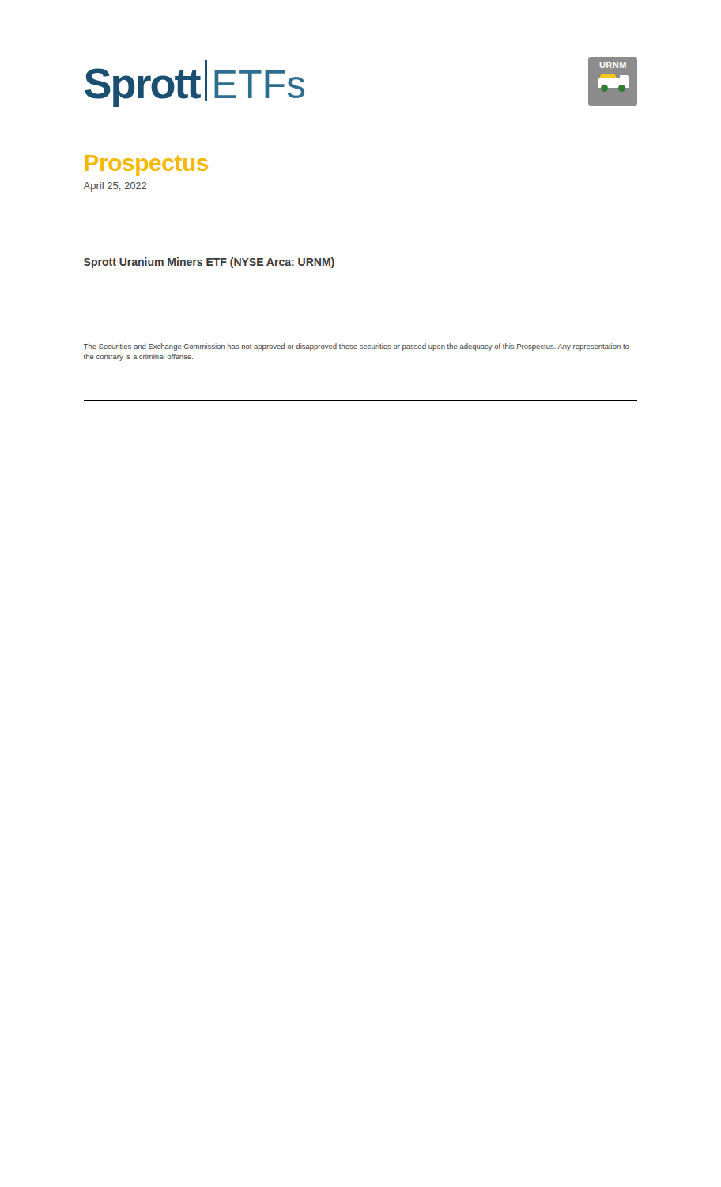Sprott ETFs
URNM
Prospectus
April 25, 2022
Sprott Uranium Miners ETF (NYSE Arca: URNM)
The Securities and Exchange Commission has not approved or disapproved these securities or passed upon the adequacy of this Prospectus. Any representation to the contrary is a criminal offense.